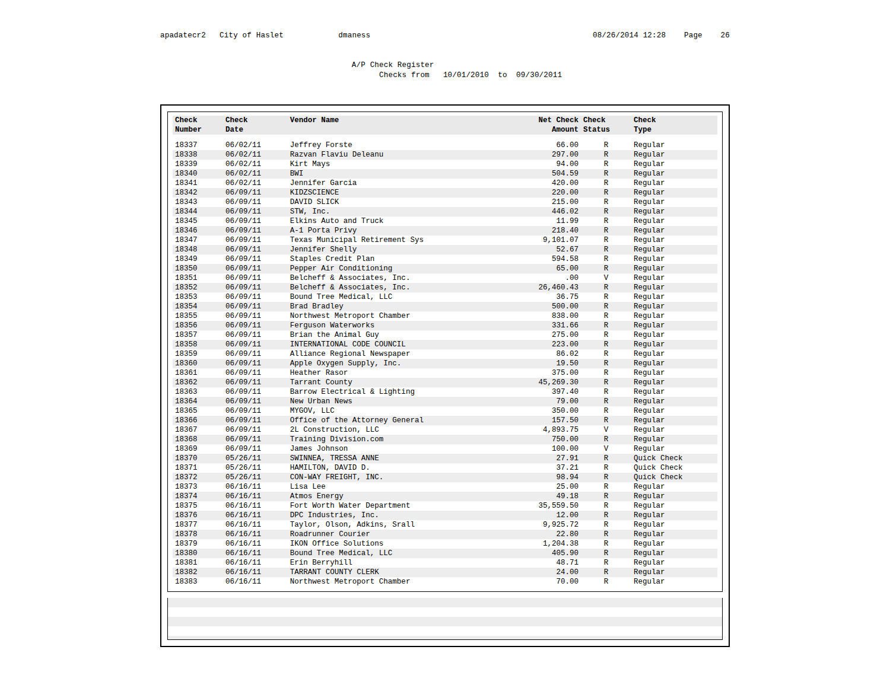apadatecr2 City of Haslet dmaness
08/26/2014 12:28 Page 26
A/P Check Register Checks from 10/01/2010 to 09/30/2011
| Check | Check | Vendor Name | Net Check | Check | Check |
| --- | --- | --- | --- | --- | --- |
| Number | Date | | Amount | Status | Type |
| 18337 | 06/02/11 | Jeffrey Forste | 66.00 | R | Regular |
| 18338 | 06/02/11 | Razvan Flaviu Deleanu | 297.00 | R | Regular |
| 18339 | 06/02/11 | Kirt Mays | 94.00 | R | Regular |
| 18340 | 06/02/11 | BWI | 504.59 | R | Regular |
| 18341 | 06/02/11 | Jennifer Garcia | 420.00 | R | Regular |
| 18342 | 06/09/11 | KIDZSCIENCE | 220.00 | R | Regular |
| 18343 | 06/09/11 | DAVID SLICK | 215.00 | R | Regular |
| 18344 | 06/09/11 | STW, Inc. | 446.02 | R | Regular |
| 18345 | 06/09/11 | Elkins Auto and Truck | 11.99 | R | Regular |
| 18346 | 06/09/11 | A-1 Porta Privy | 218.40 | R | Regular |
| 18347 | 06/09/11 | Texas Municipal Retirement Sys | 9,101.07 | R | Regular |
| 18348 | 06/09/11 | Jennifer Shelly | 52.67 | R | Regular |
| 18349 | 06/09/11 | Staples Credit Plan | 594.58 | R | Regular |
| 18350 | 06/09/11 | Pepper Air Conditioning | 65.00 | R | Regular |
| 18351 | 06/09/11 | Belcheff & Associates, Inc. | .00 | V | Regular |
| 18352 | 06/09/11 | Belcheff & Associates, Inc. | 26,460.43 | R | Regular |
| 18353 | 06/09/11 | Bound Tree Medical, LLC | 36.75 | R | Regular |
| 18354 | 06/09/11 | Brad Bradley | 500.00 | R | Regular |
| 18355 | 06/09/11 | Northwest Metroport Chamber | 838.00 | R | Regular |
| 18356 | 06/09/11 | Ferguson Waterworks | 331.66 | R | Regular |
| 18357 | 06/09/11 | Brian the Animal Guy | 275.00 | R | Regular |
| 18358 | 06/09/11 | INTERNATIONAL CODE COUNCIL | 223.00 | R | Regular |
| 18359 | 06/09/11 | Alliance Regional Newspaper | 86.02 | R | Regular |
| 18360 | 06/09/11 | Apple Oxygen Supply, Inc. | 19.50 | R | Regular |
| 18361 | 06/09/11 | Heather Rasor | 375.00 | R | Regular |
| 18362 | 06/09/11 | Tarrant County | 45,269.30 | R | Regular |
| 18363 | 06/09/11 | Barrow Electrical & Lighting | 397.40 | R | Regular |
| 18364 | 06/09/11 | New Urban News | 79.00 | R | Regular |
| 18365 | 06/09/11 | MYGOV, LLC | 350.00 | R | Regular |
| 18366 | 06/09/11 | Office of the Attorney General | 157.50 | R | Regular |
| 18367 | 06/09/11 | 2L Construction, LLC | 4,893.75 | V | Regular |
| 18368 | 06/09/11 | Training Division.com | 750.00 | R | Regular |
| 18369 | 06/09/11 | James Johnson | 100.00 | V | Regular |
| 18370 | 05/26/11 | SWINNEA, TRESSA ANNE | 27.91 | R | Quick Check |
| 18371 | 05/26/11 | HAMILTON, DAVID D. | 37.21 | R | Quick Check |
| 18372 | 05/26/11 | CON-WAY FREIGHT, INC. | 98.94 | R | Quick Check |
| 18373 | 06/16/11 | Lisa Lee | 25.00 | R | Regular |
| 18374 | 06/16/11 | Atmos Energy | 49.18 | R | Regular |
| 18375 | 06/16/11 | Fort Worth Water Department | 35,559.50 | R | Regular |
| 18376 | 06/16/11 | DPC Industries, Inc. | 12.00 | R | Regular |
| 18377 | 06/16/11 | Taylor, Olson, Adkins, Srall | 9,925.72 | R | Regular |
| 18378 | 06/16/11 | Roadrunner Courier | 22.80 | R | Regular |
| 18379 | 06/16/11 | IKON Office Solutions | 1,204.38 | R | Regular |
| 18380 | 06/16/11 | Bound Tree Medical, LLC | 405.90 | R | Regular |
| 18381 | 06/16/11 | Erin Berryhill | 48.71 | R | Regular |
| 18382 | 06/16/11 | TARRANT COUNTY CLERK | 24.00 | R | Regular |
| 18383 | 06/16/11 | Northwest Metroport Chamber | 70.00 | R | Regular |